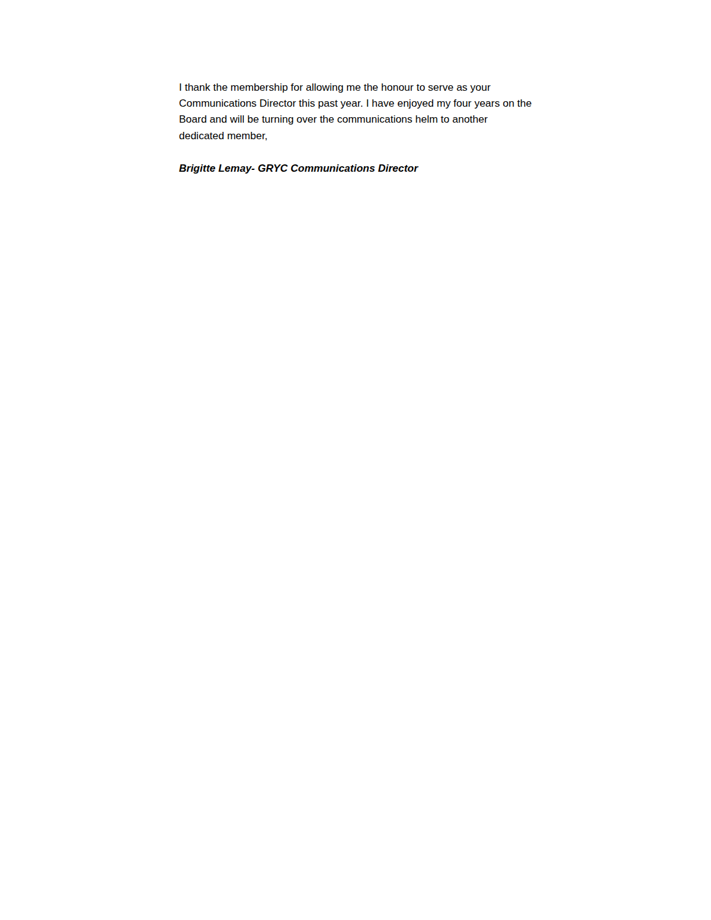I thank the membership for allowing me the honour to serve as your Communications Director this past year. I have enjoyed my four years on the Board and will be turning over the communications helm to another dedicated member,
Brigitte Lemay- GRYC Communications Director